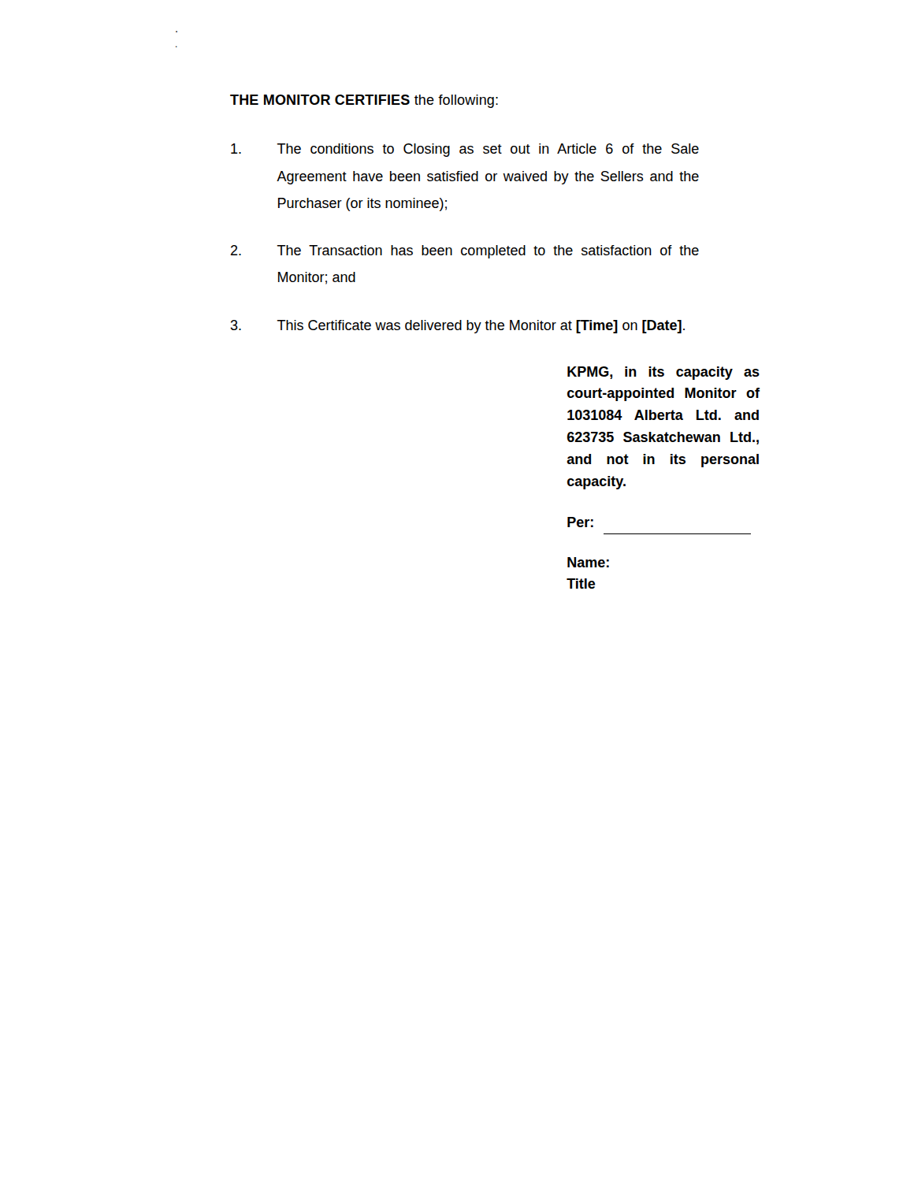. .
THE MONITOR CERTIFIES the following:
1. The conditions to Closing as set out in Article 6 of the Sale Agreement have been satisfied or waived by the Sellers and the Purchaser (or its nominee);
2. The Transaction has been completed to the satisfaction of the Monitor; and
3. This Certificate was delivered by the Monitor at [Time] on [Date].
KPMG, in its capacity as court-appointed Monitor of 1031084 Alberta Ltd. and 623735 Saskatchewan Ltd., and not in its personal capacity.
Per:
Name:
Title